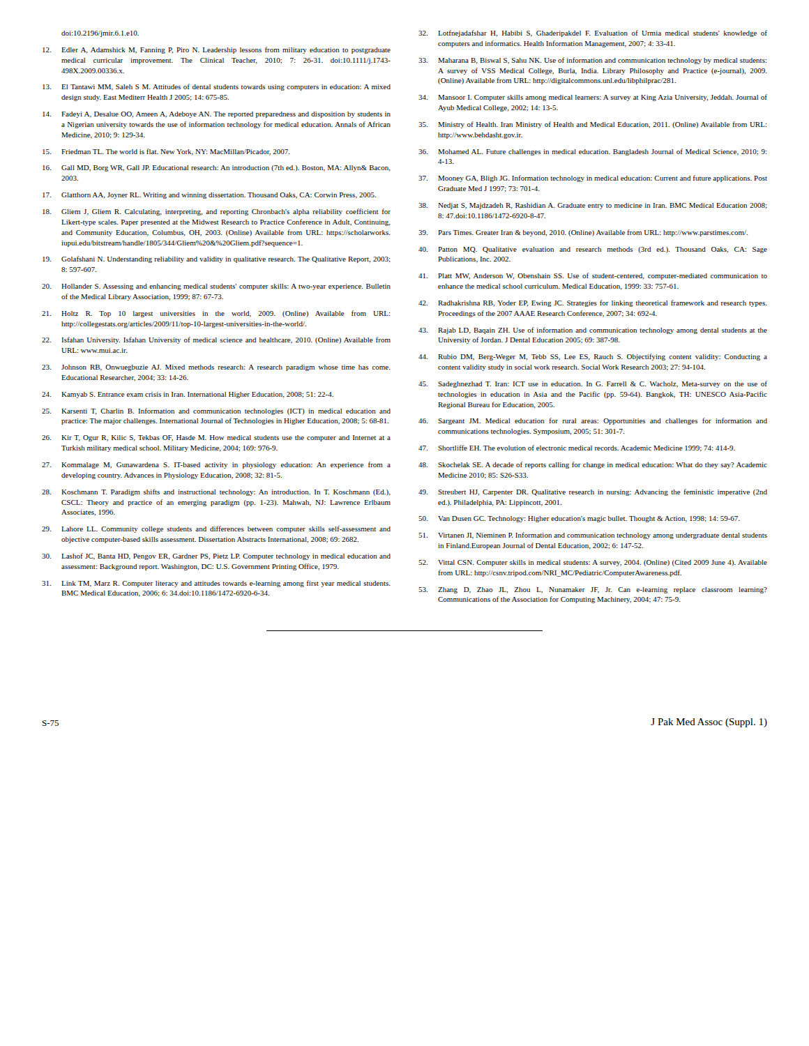doi:10.2196/jmir.6.1.e10.
12. Edler A, Adamshick M, Fanning P, Piro N. Leadership lessons from military education to postgraduate medical curricular improvement. The Clinical Teacher, 2010; 7: 26-31. doi:10.1111/j.1743-498X.2009.00336.x.
13. El Tantawi MM, Saleh S M. Attitudes of dental students towards using computers in education: A mixed design study. East Mediterr Health J 2005; 14: 675-85.
14. Fadeyi A, Desalue OO, Ameen A, Adeboye AN. The reported preparedness and disposition by students in a Nigerian university towards the use of information technology for medical education. Annals of African Medicine, 2010; 9: 129-34.
15. Friedman TL. The world is flat. New York, NY: MacMillan/Picador, 2007.
16. Gall MD, Borg WR, Gall JP. Educational research: An introduction (7th ed.). Boston, MA: Allyn& Bacon, 2003.
17. Glatthorn AA, Joyner RL. Writing and winning dissertation. Thousand Oaks, CA: Corwin Press, 2005.
18. Gliem J, Gliem R. Calculating, interpreting, and reporting Chronbach's alpha reliability coefficient for Likert-type scales. Paper presented at the Midwest Research to Practice Conference in Adult, Continuing, and Community Education, Columbus, OH, 2003. (Online) Available from URL: https://scholarworks. iupui.edu/bitstream/handle/1805/344/Gliem%20&%20Gliem.pdf?sequence=1.
19. Golafshani N. Understanding reliability and validity in qualitative research. The Qualitative Report, 2003; 8: 597-607.
20. Hollander S. Assessing and enhancing medical students' computer skills: A two-year experience. Bulletin of the Medical Library Association, 1999; 87: 67-73.
21. Holtz R. Top 10 largest universities in the world, 2009. (Online) Available from URL: http://collegestats.org/articles/2009/11/top-10-largest-universities-in-the-world/.
22. Isfahan University. Isfahan University of medical science and healthcare, 2010. (Online) Available from URL: www.mui.ac.ir.
23. Johnson RB, Onwuegbuzie AJ. Mixed methods research: A research paradigm whose time has come. Educational Researcher, 2004; 33: 14-26.
24. Kamyab S. Entrance exam crisis in Iran. International Higher Education, 2008; 51: 22-4.
25. Karsenti T, Charlin B. Information and communication technologies (ICT) in medical education and practice: The major challenges. International Journal of Technologies in Higher Education, 2008; 5: 68-81.
26. Kir T, Ogur R, Kilic S, Tekbas OF, Hasde M. How medical students use the computer and Internet at a Turkish military medical school. Military Medicine, 2004; 169: 976-9.
27. Kommalage M, Gunawardena S. IT-based activity in physiology education: An experience from a developing country. Advances in Physiology Education, 2008; 32: 81-5.
28. Koschmann T. Paradigm shifts and instructional technology: An introduction. In T. Koschmann (Ed.), CSCL: Theory and practice of an emerging paradigm (pp. 1-23). Mahwah, NJ: Lawrence Erlbaum Associates, 1996.
29. Lahore LL. Community college students and differences between computer skills self-assessment and objective computer-based skills assessment. Dissertation Abstracts International, 2008; 69: 2682.
30. Lashof JC, Banta HD, Pengov ER, Gardner PS, Pietz LP. Computer technology in medical education and assessment: Background report. Washington, DC: U.S. Government Printing Office, 1979.
31. Link TM, Marz R. Computer literacy and attitudes towards e-learning among first year medical students. BMC Medical Education, 2006; 6: 34.doi:10.1186/1472-6920-6-34.
32. Lotfnejadafshar H, Habibi S, Ghaderipakdel F. Evaluation of Urmia medical students' knowledge of computers and informatics. Health Information Management, 2007; 4: 33-41.
33. Maharana B, Biswal S, Sahu NK. Use of information and communication technology by medical students: A survey of VSS Medical College, Burla, India. Library Philosophy and Practice (e-journal), 2009. (Online) Available from URL: http://digitalcommons.unl.edu/libphilprac/281.
34. Mansoor I. Computer skills among medical learners: A survey at King Azia University, Jeddah. Journal of Ayub Medical College, 2002; 14: 13-5.
35. Ministry of Health. Iran Ministry of Health and Medical Education, 2011. (Online) Available from URL: http://www.behdasht.gov.ir.
36. Mohamed AL. Future challenges in medical education. Bangladesh Journal of Medical Science, 2010; 9: 4-13.
37. Mooney GA, Bligh JG. Information technology in medical education: Current and future applications. Post Graduate Med J 1997; 73: 701-4.
38. Nedjat S, Majdzadeh R, Rashidian A. Graduate entry to medicine in Iran. BMC Medical Education 2008; 8: 47.doi:10.1186/1472-6920-8-47.
39. Pars Times. Greater Iran & beyond, 2010. (Online) Available from URL: http://www.parstimes.com/.
40. Patton MQ. Qualitative evaluation and research methods (3rd ed.). Thousand Oaks, CA: Sage Publications, Inc. 2002.
41. Platt MW, Anderson W, Obenshain SS. Use of student-centered, computer-mediated communication to enhance the medical school curriculum. Medical Education, 1999: 33: 757-61.
42. Radhakrishna RB, Yoder EP, Ewing JC. Strategies for linking theoretical framework and research types. Proceedings of the 2007 AAAE Research Conference, 2007; 34: 692-4.
43. Rajab LD, Baqain ZH. Use of information and communication technology among dental students at the University of Jordan. J Dental Education 2005; 69: 387-98.
44. Rubio DM, Berg-Weger M, Tebb SS, Lee ES, Rauch S. Objectifying content validity: Conducting a content validity study in social work research. Social Work Research 2003; 27: 94-104.
45. Sadeghnezhad T. Iran: ICT use in education. In G. Farrell & C. Wacholz, Meta-survey on the use of technologies in education in Asia and the Pacific (pp. 59-64). Bangkok, TH: UNESCO Asia-Pacific Regional Bureau for Education, 2005.
46. Sargeant JM. Medical education for rural areas: Opportunities and challenges for information and communications technologies. Symposium, 2005; 51: 301-7.
47. Shortliffe EH. The evolution of electronic medical records. Academic Medicine 1999; 74: 414-9.
48. Skochelak SE. A decade of reports calling for change in medical education: What do they say? Academic Medicine 2010; 85: S26-S33.
49. Streubert HJ, Carpenter DR. Qualitative research in nursing: Advancing the feministic imperative (2nd ed.). Philadelphia, PA: Lippincott, 2001.
50. Van Dusen GC. Technology: Higher education's magic bullet. Thought & Action, 1998; 14: 59-67.
51. Virtanen JI, Nieminen P. Information and communication technology among undergraduate dental students in Finland.European Journal of Dental Education, 2002; 6: 147-52.
52. Vittal CSN. Computer skills in medical students: A survey, 2004. (Online) (Cited 2009 June 4). Available from URL: http://csnv.tripod.com/NRI_MC/Pediatric/ComputerAwareness.pdf.
53. Zhang D, Zhao JL, Zhou L, Nunamaker JF, Jr. Can e-learning replace classroom learning? Communications of the Association for Computing Machinery, 2004; 47: 75-9.
S-75
J Pak Med Assoc (Suppl. 1)